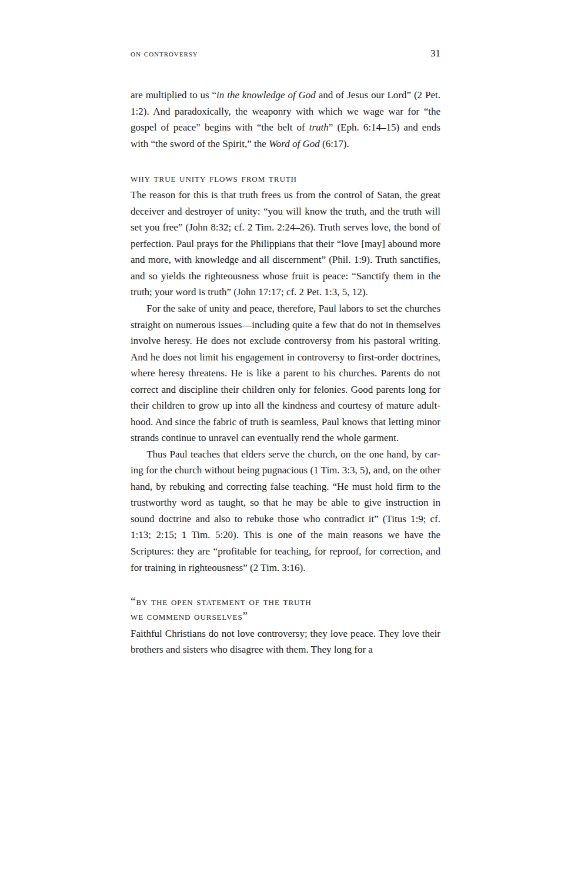On Controversy 31
are multiplied to us “in the knowledge of God and of Jesus our Lord” (2 Pet. 1:2). And paradoxically, the weaponry with which we wage war for “the gospel of peace” begins with “the belt of truth” (Eph. 6:14–15) and ends with “the sword of the Spirit,” the Word of God (6:17).
Why True Unity Flows from Truth
The reason for this is that truth frees us from the control of Satan, the great deceiver and destroyer of unity: “you will know the truth, and the truth will set you free” (John 8:32; cf. 2 Tim. 2:24–26). Truth serves love, the bond of perfection. Paul prays for the Philippians that their “love [may] abound more and more, with knowledge and all discernment” (Phil. 1:9). Truth sanctifies, and so yields the righteousness whose fruit is peace: “Sanctify them in the truth; your word is truth” (John 17:17; cf. 2 Pet. 1:3, 5, 12).
For the sake of unity and peace, therefore, Paul labors to set the churches straight on numerous issues—including quite a few that do not in themselves involve heresy. He does not exclude controversy from his pastoral writing. And he does not limit his engagement in controversy to first-order doctrines, where heresy threatens. He is like a parent to his churches. Parents do not correct and discipline their children only for felonies. Good parents long for their children to grow up into all the kindness and courtesy of mature adulthood. And since the fabric of truth is seamless, Paul knows that letting minor strands continue to unravel can eventually rend the whole garment.
Thus Paul teaches that elders serve the church, on the one hand, by caring for the church without being pugnacious (1 Tim. 3:3, 5), and, on the other hand, by rebuking and correcting false teaching. “He must hold firm to the trustworthy word as taught, so that he may be able to give instruction in sound doctrine and also to rebuke those who contradict it” (Titus 1:9; cf. 1:13; 2:15; 1 Tim. 5:20). This is one of the main reasons we have the Scriptures: they are “profitable for teaching, for reproof, for correction, and for training in righteousness” (2 Tim. 3:16).
“By the Open Statement of the Truth
We Commend Ourselves”
Faithful Christians do not love controversy; they love peace. They love their brothers and sisters who disagree with them. They long for a